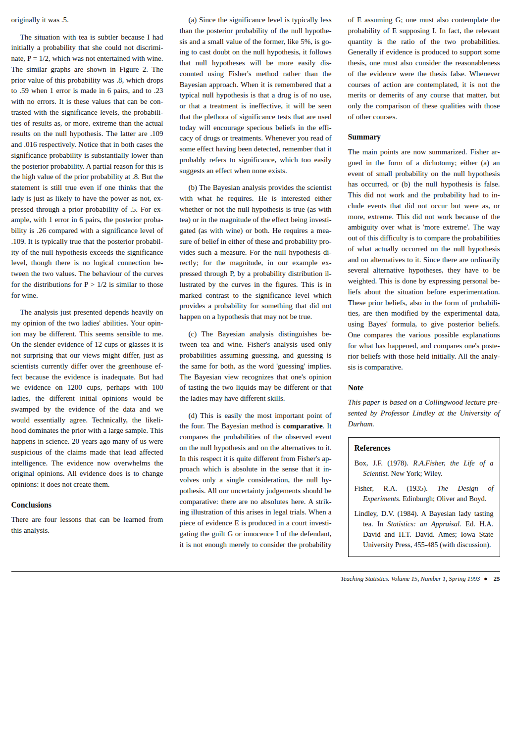originally it was .5.
The situation with tea is subtler because I had initially a probability that she could not discriminate, P = 1/2, which was not entertained with wine. The similar graphs are shown in Figure 2. The prior value of this probability was .8, which drops to .59 when 1 error is made in 6 pairs, and to .23 with no errors. It is these values that can be contrasted with the significance levels, the probabilities of results as, or more, extreme than the actual results on the null hypothesis. The latter are .109 and .016 respectively. Notice that in both cases the significance probability is substantially lower than the posterior probability. A partial reason for this is the high value of the prior probability at .8. But the statement is still true even if one thinks that the lady is just as likely to have the power as not, expressed through a prior probability of .5. For example, with 1 error in 6 pairs, the posterior probability is .26 compared with a significance level of .109. It is typically true that the posterior probability of the null hypothesis exceeds the significance level, though there is no logical connection between the two values. The behaviour of the curves for the distributions for P > 1/2 is similar to those for wine.
The analysis just presented depends heavily on my opinion of the two ladies' abilities. Your opinion may be different. This seems sensible to me. On the slender evidence of 12 cups or glasses it is not surprising that our views might differ, just as scientists currently differ over the greenhouse effect because the evidence is inadequate. But had we evidence on 1200 cups, perhaps with 100 ladies, the different initial opinions would be swamped by the evidence of the data and we would essentially agree. Technically, the likelihood dominates the prior with a large sample. This happens in science. 20 years ago many of us were suspicious of the claims made that lead affected intelligence. The evidence now overwhelms the original opinions. All evidence does is to change opinions: it does not create them.
Conclusions
There are four lessons that can be learned from this analysis.
(a) Since the significance level is typically less than the posterior probability of the null hypothesis and a small value of the former, like 5%, is going to cast doubt on the null hypothesis, it follows that null hypotheses will be more easily discounted using Fisher's method rather than the Bayesian approach. When it is remembered that a typical null hypothesis is that a drug is of no use, or that a treatment is ineffective, it will be seen that the plethora of significance tests that are used today will encourage specious beliefs in the efficacy of drugs or treatments. Whenever you read of some effect having been detected, remember that it probably refers to significance, which too easily suggests an effect when none exists.
(b) The Bayesian analysis provides the scientist with what he requires. He is interested either whether or not the null hypothesis is true (as with tea) or in the magnitude of the effect being investigated (as with wine) or both. He requires a measure of belief in either of these and probability provides such a measure. For the null hypothesis directly; for the magnitude, in our example expressed through P, by a probability distribution illustrated by the curves in the figures. This is in marked contrast to the significance level which provides a probability for something that did not happen on a hypothesis that may not be true.
(c) The Bayesian analysis distinguishes between tea and wine. Fisher's analysis used only probabilities assuming guessing, and guessing is the same for both, as the word 'guessing' implies. The Bayesian view recognizes that one's opinion of tasting the two liquids may be different or that the ladies may have different skills.
(d) This is easily the most important point of the four. The Bayesian method is comparative. It compares the probabilities of the observed event on the null hypothesis and on the alternatives to it. In this respect it is quite different from Fisher's approach which is absolute in the sense that it involves only a single consideration, the null hypothesis. All our uncertainty judgements should be comparative: there are no absolutes here. A striking illustration of this arises in legal trials. When a piece of evidence E is produced in a court investigating the guilt G or innocence I of the defendant, it is not enough merely to consider the probability of E assuming G; one must also contemplate the probability of E supposing I. In fact, the relevant quantity is the ratio of the two probabilities. Generally if evidence is produced to support some thesis, one must also consider the reasonableness of the evidence were the thesis false. Whenever courses of action are contemplated, it is not the merits or demerits of any course that matter, but only the comparison of these qualities with those of other courses.
Summary
The main points are now summarized. Fisher argued in the form of a dichotomy; either (a) an event of small probability on the null hypothesis has occurred, or (b) the null hypothesis is false. This did not work and the probability had to include events that did not occur but were as, or more, extreme. This did not work because of the ambiguity over what is 'more extreme'. The way out of this difficulty is to compare the probabilities of what actually occurred on the null hypothesis and on alternatives to it. Since there are ordinarily several alternative hypotheses, they have to be weighted. This is done by expressing personal beliefs about the situation before experimentation. These prior beliefs, also in the form of probabilities, are then modified by the experimental data, using Bayes' formula, to give posterior beliefs. One compares the various possible explanations for what has happened, and compares one's posterior beliefs with those held initially. All the analysis is comparative.
Note
This paper is based on a Collingwood lecture presented by Professor Lindley at the University of Durham.
References
Box, J.F. (1978). R.A.Fisher, the Life of a Scientist. New York; Wiley.
Fisher, R.A. (1935). The Design of Experiments. Edinburgh; Oliver and Boyd.
Lindley, D.V. (1984). A Bayesian lady tasting tea. In Statistics: an Appraisal. Ed. H.A. David and H.T. David. Ames; Iowa State University Press, 455-485 (with discussion).
Teaching Statistics. Volume 15, Number 1, Spring 1993 ●25